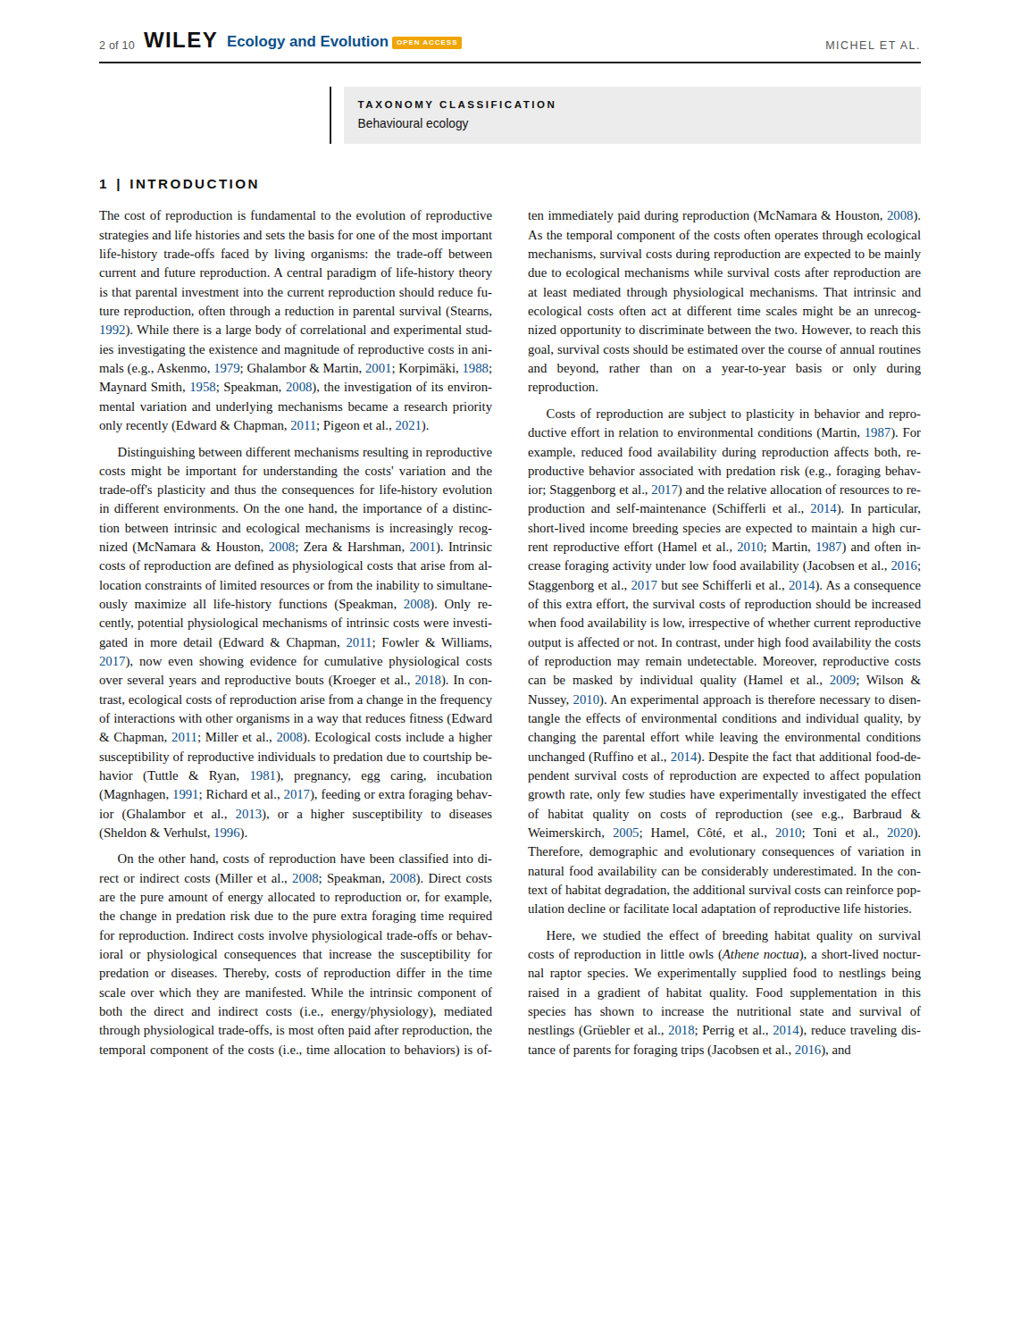2 of 10 WILEY Ecology and EvolutionOpen Access
MICHEL et al.
Taxonomy Classification
Behavioural ecology
1|INTRODUCTION
The cost of reproduction is fundamental to the evolution of reproductive strategies and life histories and sets the basis for one of the most important life-history trade-offs faced by living organisms: the trade-off between current and future reproduction. A central paradigm of life-history theory is that parental investment into the current reproduction should reduce future reproduction, often through a reduction in parental survival (Stearns, 1992). While there is a large body of correlational and experimental studies investigating the existence and magnitude of reproductive costs in animals (e.g., Askenmo, 1979; Ghalambor & Martin, 2001; Korpimäki, 1988; Maynard Smith, 1958; Speakman, 2008), the investigation of its environmental variation and underlying mechanisms became a research priority only recently (Edward & Chapman, 2011; Pigeon et al., 2021).
Distinguishing between different mechanisms resulting in reproductive costs might be important for understanding the costs' variation and the trade-off's plasticity and thus the consequences for life-history evolution in different environments. On the one hand, the importance of a distinction between intrinsic and ecological mechanisms is increasingly recognized (McNamara & Houston, 2008; Zera & Harshman, 2001). Intrinsic costs of reproduction are defined as physiological costs that arise from allocation constraints of limited resources or from the inability to simultaneously maximize all life-history functions (Speakman, 2008). Only recently, potential physiological mechanisms of intrinsic costs were investigated in more detail (Edward & Chapman, 2011; Fowler & Williams, 2017), now even showing evidence for cumulative physiological costs over several years and reproductive bouts (Kroeger et al., 2018). In contrast, ecological costs of reproduction arise from a change in the frequency of interactions with other organisms in a way that reduces fitness (Edward & Chapman, 2011; Miller et al., 2008). Ecological costs include a higher susceptibility of reproductive individuals to predation due to courtship behavior (Tuttle & Ryan, 1981), pregnancy, egg caring, incubation (Magnhagen, 1991; Richard et al., 2017), feeding or extra foraging behavior (Ghalambor et al., 2013), or a higher susceptibility to diseases (Sheldon & Verhulst, 1996).
On the other hand, costs of reproduction have been classified into direct or indirect costs (Miller et al., 2008; Speakman, 2008). Direct costs are the pure amount of energy allocated to reproduction or, for example, the change in predation risk due to the pure extra foraging time required for reproduction. Indirect costs involve physiological trade-offs or behavioral or physiological consequences that increase the susceptibility for predation or diseases. Thereby, costs of reproduction differ in the time scale over which they are manifested. While the intrinsic component of both the direct and indirect costs (i.e., energy/physiology), mediated through physiological trade-offs, is most often paid after reproduction, the temporal component of the costs (i.e., time allocation to behaviors) is often immediately paid during reproduction (McNamara & Houston, 2008). As the temporal component of the costs often operates through ecological mechanisms, survival costs during reproduction are expected to be mainly due to ecological mechanisms while survival costs after reproduction are at least mediated through physiological mechanisms. That intrinsic and ecological costs often act at different time scales might be an unrecognized opportunity to discriminate between the two. However, to reach this goal, survival costs should be estimated over the course of annual routines and beyond, rather than on a year-to-year basis or only during reproduction.
Costs of reproduction are subject to plasticity in behavior and reproductive effort in relation to environmental conditions (Martin, 1987). For example, reduced food availability during reproduction affects both, reproductive behavior associated with predation risk (e.g., foraging behavior; Staggenborg et al., 2017) and the relative allocation of resources to reproduction and self-maintenance (Schifferli et al., 2014). In particular, short-lived income breeding species are expected to maintain a high current reproductive effort (Hamel et al., 2010; Martin, 1987) and often increase foraging activity under low food availability (Jacobsen et al., 2016; Staggenborg et al., 2017 but see Schifferli et al., 2014). As a consequence of this extra effort, the survival costs of reproduction should be increased when food availability is low, irrespective of whether current reproductive output is affected or not. In contrast, under high food availability the costs of reproduction may remain undetectable. Moreover, reproductive costs can be masked by individual quality (Hamel et al., 2009; Wilson & Nussey, 2010). An experimental approach is therefore necessary to disentangle the effects of environmental conditions and individual quality, by changing the parental effort while leaving the environmental conditions unchanged (Ruffino et al., 2014). Despite the fact that additional food-dependent survival costs of reproduction are expected to affect population growth rate, only few studies have experimentally investigated the effect of habitat quality on costs of reproduction (see e.g., Barbraud & Weimerskirch, 2005; Hamel, Côté, et al., 2010; Toni et al., 2020). Therefore, demographic and evolutionary consequences of variation in natural food availability can be considerably underestimated. In the context of habitat degradation, the additional survival costs can reinforce population decline or facilitate local adaptation of reproductive life histories.
Here, we studied the effect of breeding habitat quality on survival costs of reproduction in little owls (Athene noctua), a short-lived nocturnal raptor species. We experimentally supplied food to nestlings being raised in a gradient of habitat quality. Food supplementation in this species has shown to increase the nutritional state and survival of nestlings (Grüebler et al., 2018; Perrig et al., 2014), reduce traveling distance of parents for foraging trips (Jacobsen et al., 2016), and